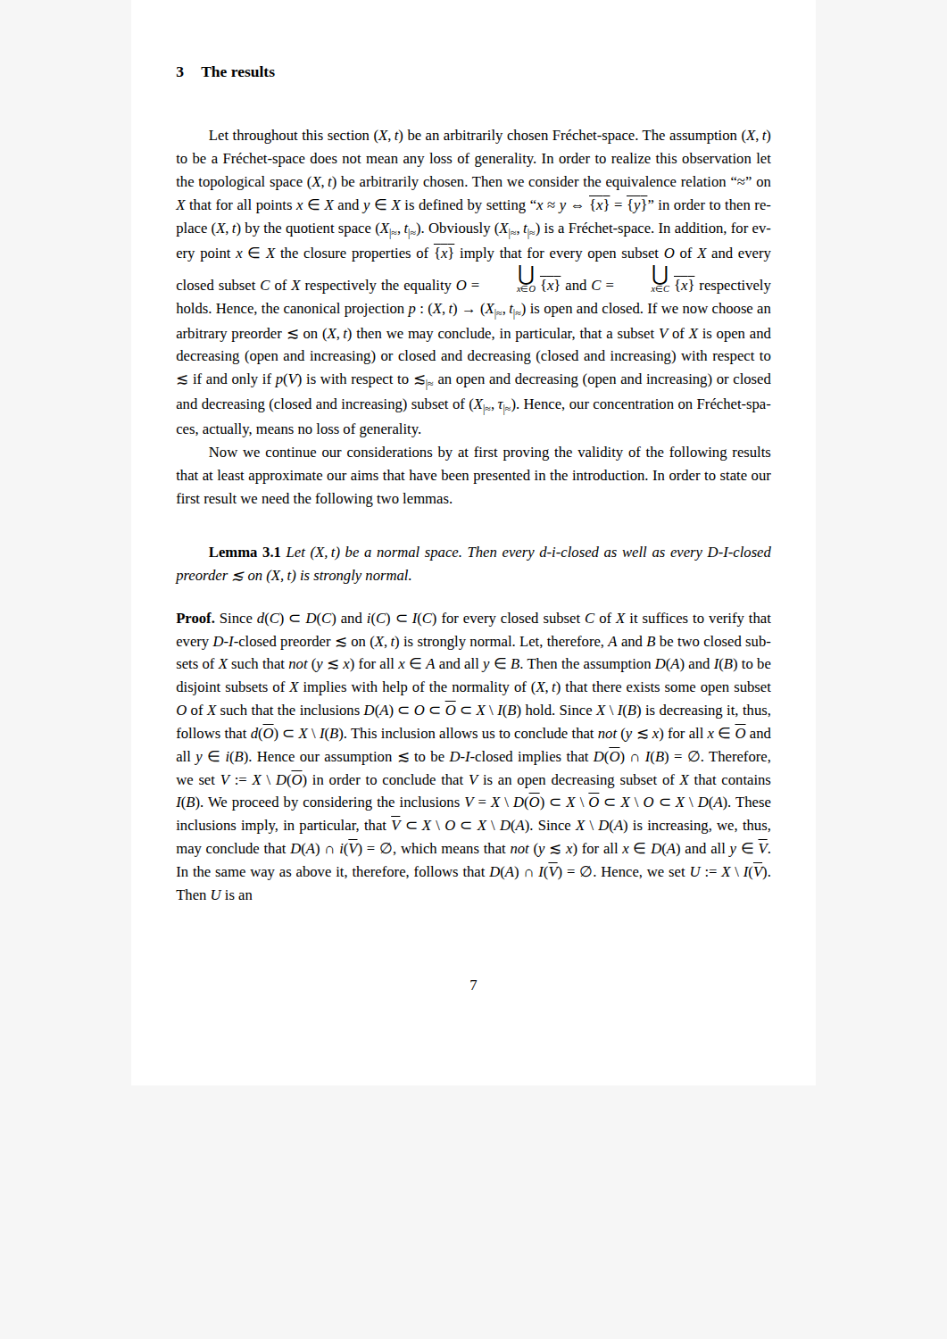3 The results
Let throughout this section (X, t) be an arbitrarily chosen Fréchet-space. The assumption (X, t) to be a Fréchet-space does not mean any loss of generality. In order to realize this observation let the topological space (X, t) be arbitrarily chosen. Then we consider the equivalence relation “≈” on X that for all points x ∈ X and y ∈ X is defined by setting “x ≈ y ⇔ {x} = {y}” in order to then replace (X, t) by the quotient space (X|≈, t|≈). Obviously (X|≈, t|≈) is a Fréchet-space. In addition, for every point x ∈ X the closure properties of {x} imply that for every open subset O of X and every closed subset C of X respectively the equality O = ⋃x∈O {x} and C = ⋃x∈C {x} respectively holds. Hence, the canonical projection p : (X, t) → (X|≈, t|≈) is open and closed. If we now choose an arbitrary preorder ≲ on (X, t) then we may conclude, in particular, that a subset V of X is open and decreasing (open and increasing) or closed and decreasing (closed and increasing) with respect to ≲ if and only if p(V) is with respect to ≲|≈ an open and decreasing (open and increasing) or closed and decreasing (closed and increasing) subset of (X|≈, τ|≈). Hence, our concentration on Fréchet-spaces, actually, means no loss of generality.
Now we continue our considerations by at first proving the validity of the following results that at least approximate our aims that have been presented in the introduction. In order to state our first result we need the following two lemmas.
Lemma 3.1 Let (X, t) be a normal space. Then every d-i-closed as well as every D-I-closed preorder ≲ on (X, t) is strongly normal.
Proof. Since d(C) ⊂ D(C) and i(C) ⊂ I(C) for every closed subset C of X it suffices to verify that every D-I-closed preorder ≲ on (X, t) is strongly normal. Let, therefore, A and B be two closed subsets of X such that not (y ≲ x) for all x ∈ A and all y ∈ B. Then the assumption D(A) and I(B) to be disjoint subsets of X implies with help of the normality of (X, t) that there exists some open subset O of X such that the inclusions D(A) ⊂ O ⊂ O ⊂ X \ I(B) hold. Since X \ I(B) is decreasing it, thus, follows that d(O) ⊂ X \ I(B). This inclusion allows us to conclude that not (y ≲ x) for all x ∈ O and all y ∈ i(B). Hence our assumption ≲ to be D-I-closed implies that D(O) ∩ I(B) = ∅. Therefore, we set V := X \ D(O) in order to conclude that V is an open decreasing subset of X that contains I(B). We proceed by considering the inclusions V = X \ D(O) ⊂ X \ O ⊂ X \ O ⊂ X \ D(A). These inclusions imply, in particular, that V ⊂ X \ O ⊂ X \ D(A). Since X \ D(A) is increasing, we, thus, may conclude that D(A) ∩ i(V) = ∅, which means that not (y ≲ x) for all x ∈ D(A) and all y ∈ V. In the same way as above it, therefore, follows that D(A) ∩ I(V) = ∅. Hence, we set U := X \ I(V). Then U is an
7